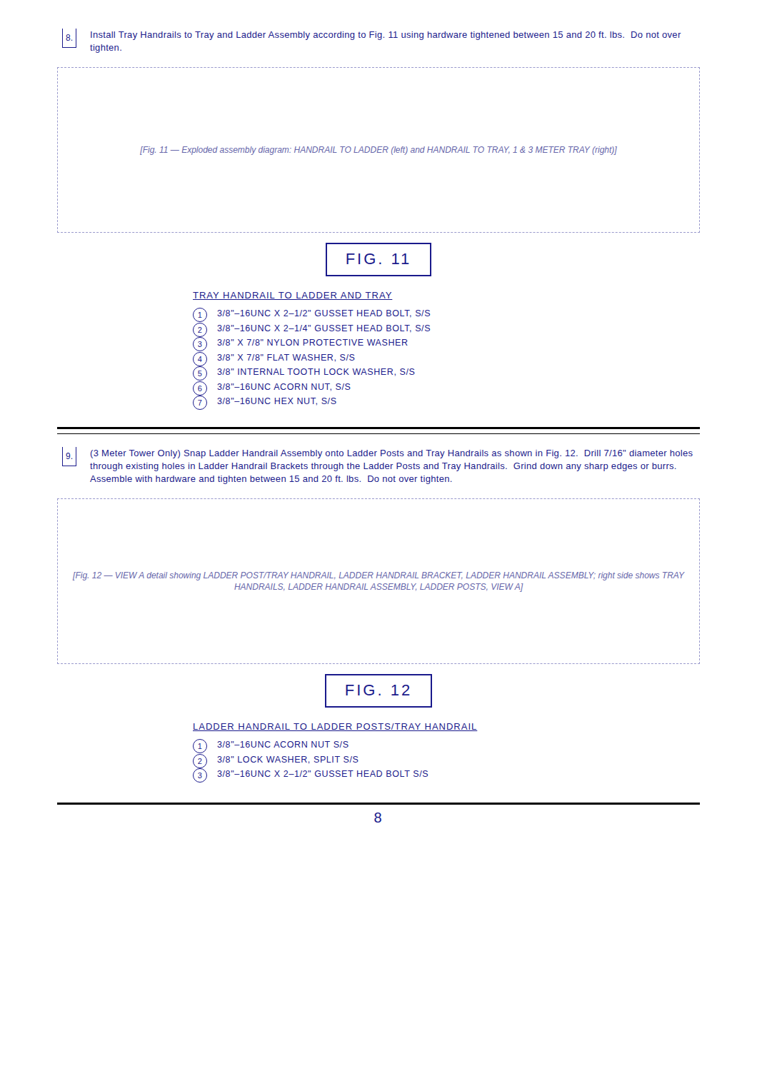8.
Install Tray Handrails to Tray and Ladder Assembly according to Fig. 11 using hardware tightened between 15 and 20 ft. lbs. Do not over tighten.
[Fig. 11 — Exploded assembly diagram: HANDRAIL TO LADDER (left) and HANDRAIL TO TRAY, 1 & 3 METER TRAY (right)]
FIG. 11
TRAY HANDRAIL TO LADDER AND TRAY
3/8"–16UNC X 2–1/2" GUSSET HEAD BOLT, S/S
3/8"–16UNC X 2–1/4" GUSSET HEAD BOLT, S/S
3/8" X 7/8" NYLON PROTECTIVE WASHER
3/8" X 7/8" FLAT WASHER, S/S
3/8" INTERNAL TOOTH LOCK WASHER, S/S
3/8"–16UNC ACORN NUT, S/S
3/8"–16UNC HEX NUT, S/S
9.
(3 Meter Tower Only) Snap Ladder Handrail Assembly onto Ladder Posts and Tray Handrails as shown in Fig. 12. Drill 7/16" diameter holes through existing holes in Ladder Handrail Brackets through the Ladder Posts and Tray Handrails. Grind down any sharp edges or burrs. Assemble with hardware and tighten between 15 and 20 ft. lbs. Do not over tighten.
[Fig. 12 — VIEW A detail showing LADDER POST/TRAY HANDRAIL, LADDER HANDRAIL BRACKET, LADDER HANDRAIL ASSEMBLY; right side shows TRAY HANDRAILS, LADDER HANDRAIL ASSEMBLY, LADDER POSTS, VIEW A]
FIG. 12
LADDER HANDRAIL TO LADDER POSTS/TRAY HANDRAIL
3/8"–16UNC ACORN NUT S/S
3/8" LOCK WASHER, SPLIT S/S
3/8"–16UNC X 2–1/2" GUSSET HEAD BOLT S/S
8